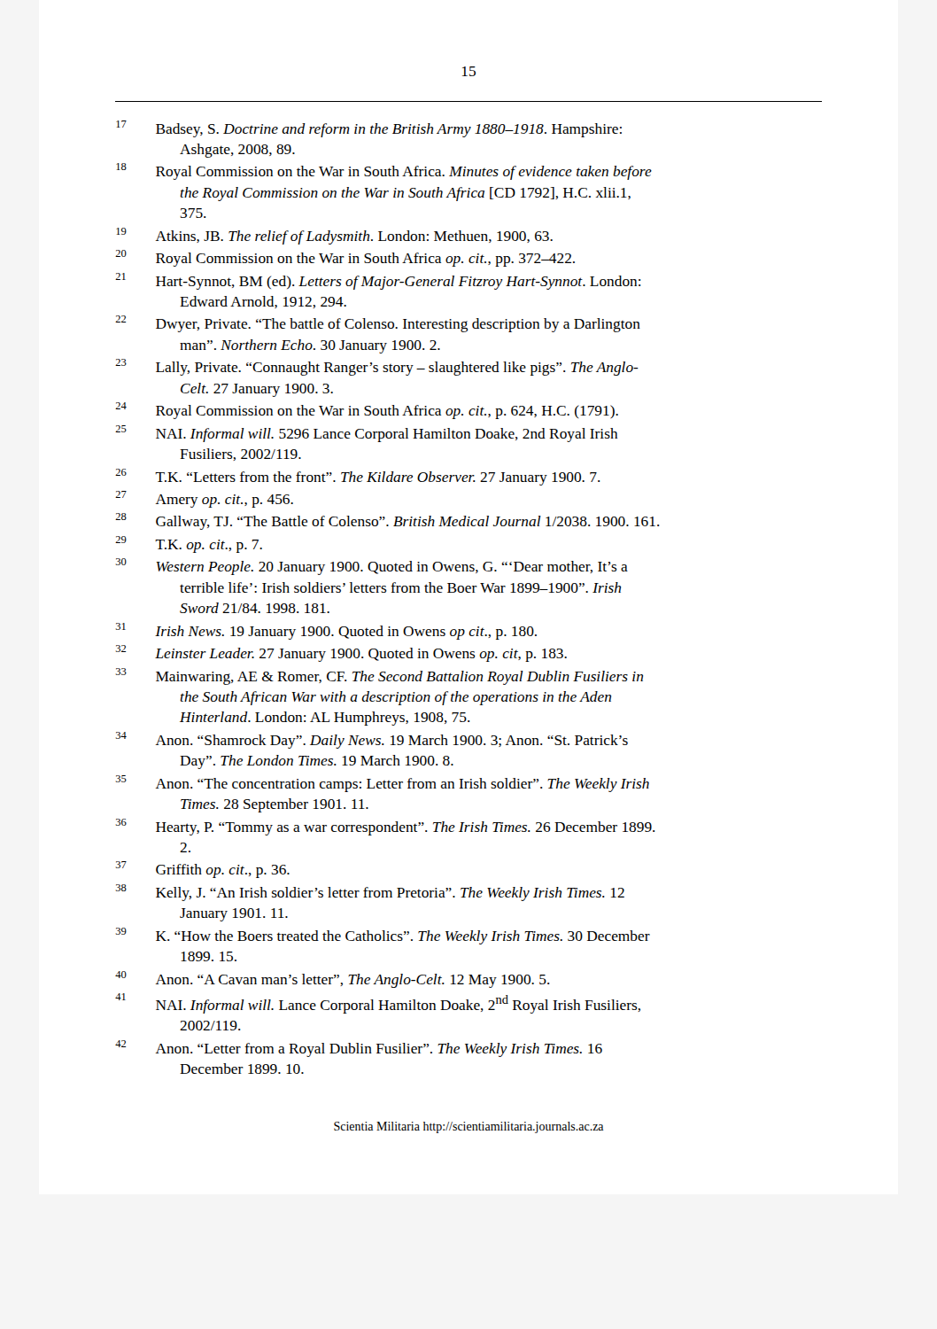15
17 Badsey, S. Doctrine and reform in the British Army 1880–1918. Hampshire: Ashgate, 2008, 89.
18 Royal Commission on the War in South Africa. Minutes of evidence taken before the Royal Commission on the War in South Africa [CD 1792], H.C. xlii.1, 375.
19 Atkins, JB. The relief of Ladysmith. London: Methuen, 1900, 63.
20 Royal Commission on the War in South Africa op. cit., pp. 372–422.
21 Hart-Synnot, BM (ed). Letters of Major-General Fitzroy Hart-Synnot. London: Edward Arnold, 1912, 294.
22 Dwyer, Private. “The battle of Colenso. Interesting description by a Darlington man”. Northern Echo. 30 January 1900. 2.
23 Lally, Private. “Connaught Ranger’s story – slaughtered like pigs”. The Anglo- Celt. 27 January 1900. 3.
24 Royal Commission on the War in South Africa op. cit., p. 624, H.C. (1791).
25 NAI. Informal will. 5296 Lance Corporal Hamilton Doake, 2nd Royal Irish Fusiliers, 2002/119.
26 T.K. “Letters from the front”. The Kildare Observer. 27 January 1900. 7.
27 Amery op. cit., p. 456.
28 Gallway, TJ. “The Battle of Colenso”. British Medical Journal 1/2038. 1900. 161.
29 T.K. op. cit., p. 7.
30 Western People. 20 January 1900. Quoted in Owens, G. “‘Dear mother, It’s a terrible life’: Irish soldiers’ letters from the Boer War 1899–1900”. Irish Sword 21/84. 1998. 181.
31 Irish News. 19 January 1900. Quoted in Owens op cit., p. 180.
32 Leinster Leader. 27 January 1900. Quoted in Owens op. cit, p. 183.
33 Mainwaring, AE & Romer, CF. The Second Battalion Royal Dublin Fusiliers in the South African War with a description of the operations in the Aden Hinterland. London: AL Humphreys, 1908, 75.
34 Anon. “Shamrock Day”. Daily News. 19 March 1900. 3; Anon. “St. Patrick’s Day”. The London Times. 19 March 1900. 8.
35 Anon. “The concentration camps: Letter from an Irish soldier”. The Weekly Irish Times. 28 September 1901. 11.
36 Hearty, P. “Tommy as a war correspondent”. The Irish Times. 26 December 1899. 2.
37 Griffith op. cit., p. 36.
38 Kelly, J. “An Irish soldier’s letter from Pretoria”. The Weekly Irish Times. 12 January 1901. 11.
39 K. “How the Boers treated the Catholics”. The Weekly Irish Times. 30 December 1899. 15.
40 Anon. “A Cavan man’s letter”, The Anglo-Celt. 12 May 1900. 5.
41 NAI. Informal will. Lance Corporal Hamilton Doake, 2nd Royal Irish Fusiliers, 2002/119.
42 Anon. “Letter from a Royal Dublin Fusilier”. The Weekly Irish Times. 16 December 1899. 10.
Scientia Militaria http://scientiamilitaria.journals.ac.za